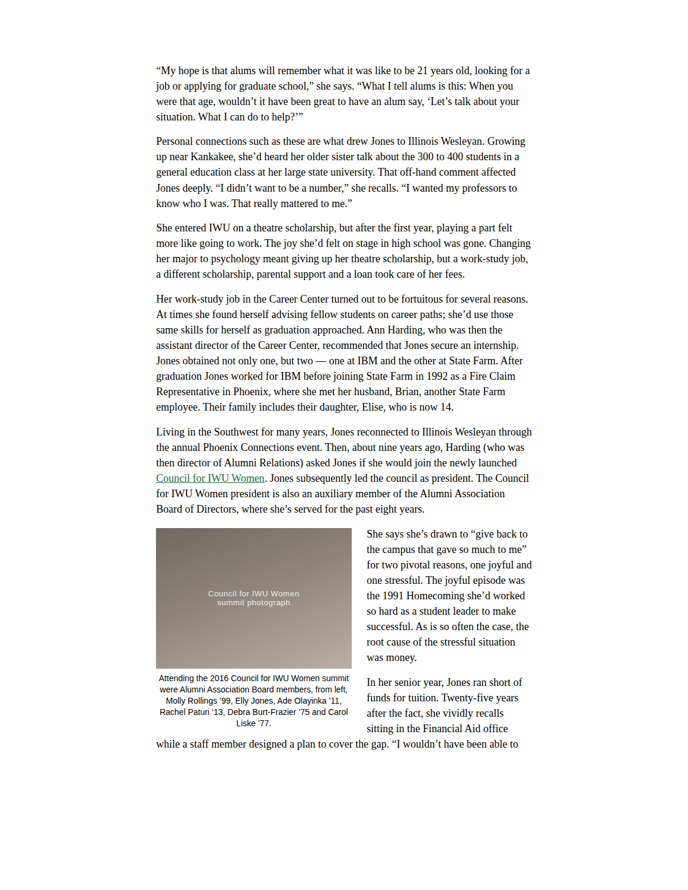“My hope is that alums will remember what it was like to be 21 years old, looking for a job or applying for graduate school,” she says. “What I tell alums is this: When you were that age, wouldn’t it have been great to have an alum say, ‘Let’s talk about your situation. What I can do to help?’”
Personal connections such as these are what drew Jones to Illinois Wesleyan. Growing up near Kankakee, she’d heard her older sister talk about the 300 to 400 students in a general education class at her large state university. That off-hand comment affected Jones deeply. “I didn’t want to be a number,” she recalls. “I wanted my professors to know who I was. That really mattered to me.”
She entered IWU on a theatre scholarship, but after the first year, playing a part felt more like going to work. The joy she’d felt on stage in high school was gone. Changing her major to psychology meant giving up her theatre scholarship, but a work-study job, a different scholarship, parental support and a loan took care of her fees.
Her work-study job in the Career Center turned out to be fortuitous for several reasons. At times she found herself advising fellow students on career paths; she’d use those same skills for herself as graduation approached. Ann Harding, who was then the assistant director of the Career Center, recommended that Jones secure an internship. Jones obtained not only one, but two — one at IBM and the other at State Farm. After graduation Jones worked for IBM before joining State Farm in 1992 as a Fire Claim Representative in Phoenix, where she met her husband, Brian, another State Farm employee. Their family includes their daughter, Elise, who is now 14.
Living in the Southwest for many years, Jones reconnected to Illinois Wesleyan through the annual Phoenix Connections event. Then, about nine years ago, Harding (who was then director of Alumni Relations) asked Jones if she would join the newly launched Council for IWU Women. Jones subsequently led the council as president. The Council for IWU Women president is also an auxiliary member of the Alumni Association Board of Directors, where she’s served for the past eight years.
Council for IWU Women summit photograph
Attending the 2016 Council for IWU Women summit were Alumni Association Board members, from left, Molly Rollings ’99, Elly Jones, Ade Olayinka ’11, Rachel Paturi ‘13, Debra Burt-Frazier ’75 and Carol Liske ’77.
She says she’s drawn to “give back to the campus that gave so much to me” for two pivotal reasons, one joyful and one stressful. The joyful episode was the 1991 Homecoming she’d worked so hard as a student leader to make successful. As is so often the case, the root cause of the stressful situation was money.
In her senior year, Jones ran short of funds for tuition. Twenty-five years after the fact, she vividly recalls sitting in the Financial Aid office while a staff member designed a plan to cover the gap. “I wouldn’t have been able to